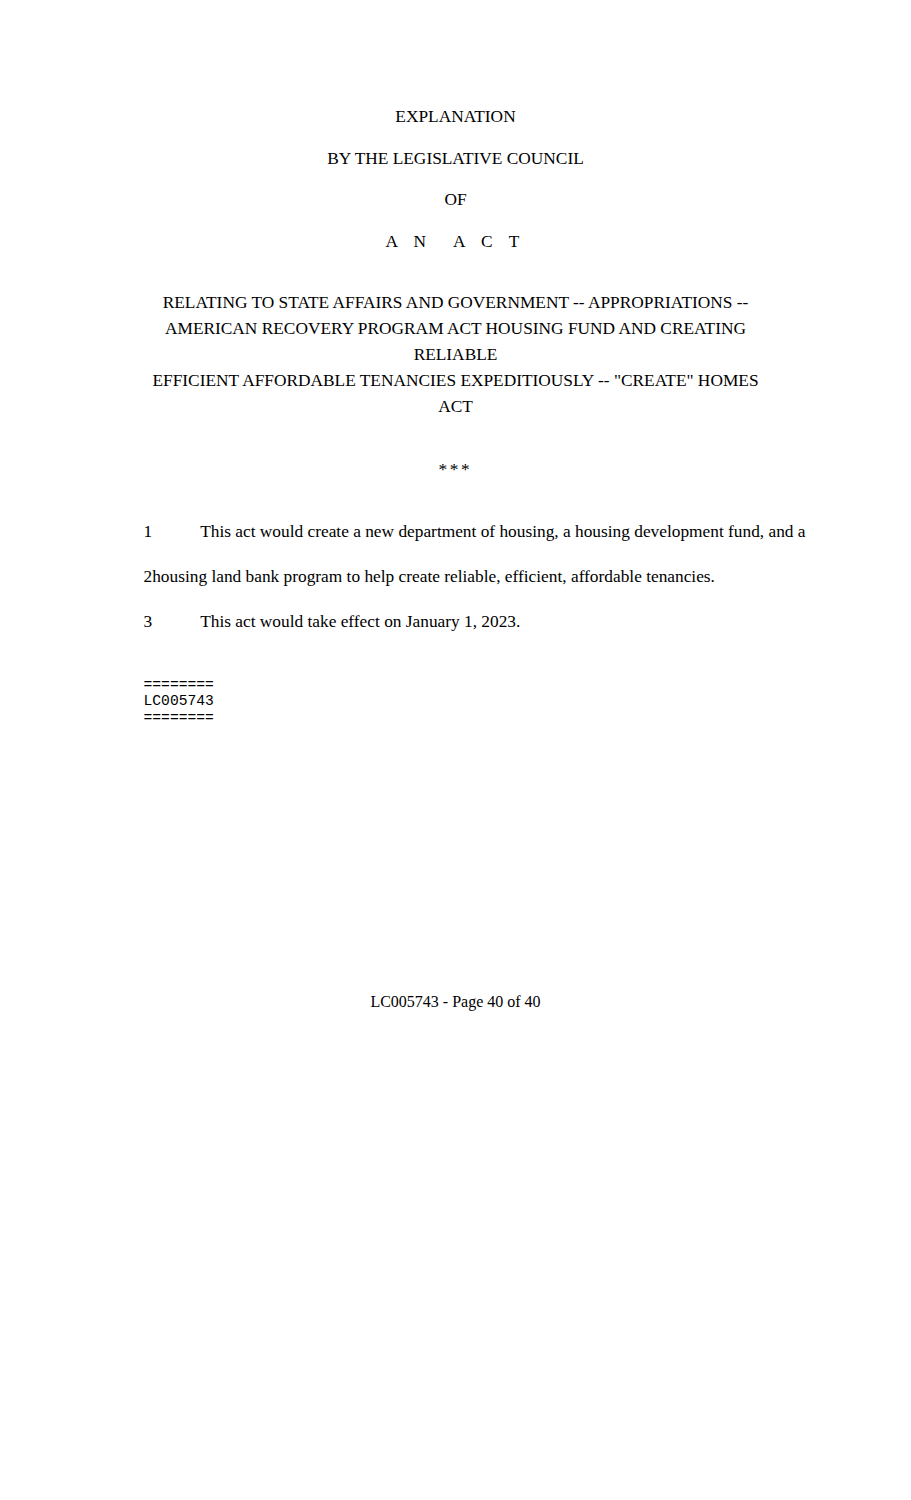EXPLANATION
BY THE LEGISLATIVE COUNCIL
OF
A N A C T
RELATING TO STATE AFFAIRS AND GOVERNMENT -- APPROPRIATIONS --
AMERICAN RECOVERY PROGRAM ACT HOUSING FUND AND CREATING RELIABLE
EFFICIENT AFFORDABLE TENANCIES EXPEDITIOUSLY -- "CREATE" HOMES ACT
***
| 1 | This act would create a new department of housing, a housing development fund, and a |
| 2 | housing land bank program to help create reliable, efficient, affordable tenancies. |
| 3 | This act would take effect on January 1, 2023. |
========
LC005743
========
LC005743 - Page 40 of 40